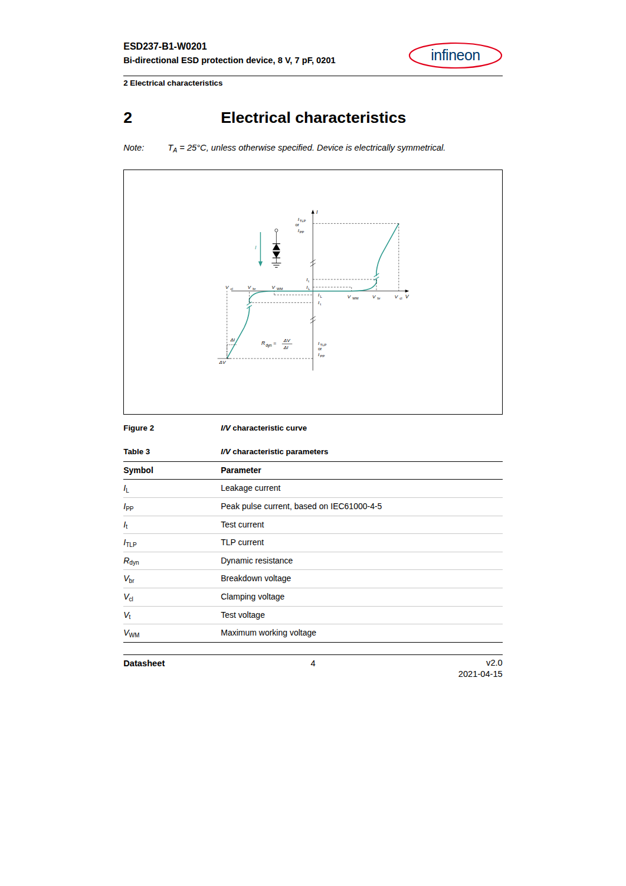ESD237-B1-W0201
Bi-directional ESD protection device, 8 V, 7 pF, 0201
infineon
2 Electrical characteristics
2
Electrical characteristics
Note:
TA = 25°C, unless otherwise specified. Device is electrically symmetrical.
I V I I TLP or I PP I t I L I L I t I TLP or I PP V cl V br V WM V WM V br V cl ΔI ΔV R dyn = ΔV ΔI
Figure 2
I/V characteristic curve
Table 3
I/V characteristic parameters
| Symbol | Parameter |
| --- | --- |
| I L | Leakage current |
| I PP | Peak pulse current, based on IEC61000-4-5 |
| I t | Test current |
| I TLP | TLP current |
| R dyn | Dynamic resistance |
| V br | Breakdown voltage |
| V cl | Clamping voltage |
| V t | Test voltage |
| V WM | Maximum working voltage |
Datasheet
4
v2.0
2021-04-15